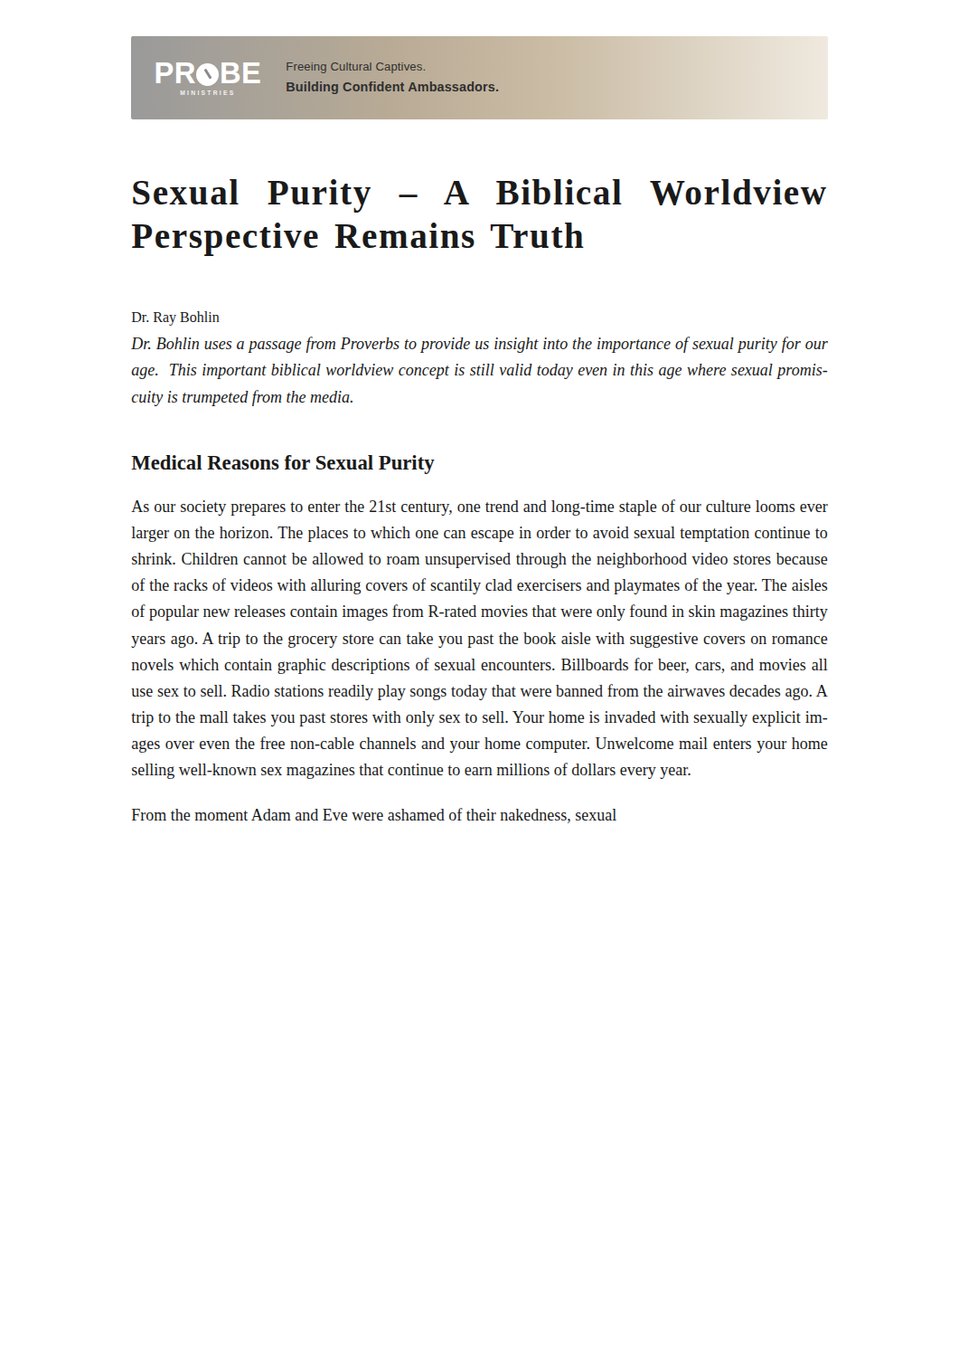PR BE MINISTRIES
Freeing Cultural Captives. Building Confident Ambassadors.
Sexual Purity – A Biblical Worldview Perspective Remains Truth
Dr. Ray Bohlin
Dr. Bohlin uses a passage from Proverbs to provide us insight into the importance of sexual purity for our age. This important biblical worldview concept is still valid today even in this age where sexual promiscuity is trumpeted from the media.
Medical Reasons for Sexual Purity
As our society prepares to enter the 21st century, one trend and long-time staple of our culture looms ever larger on the horizon. The places to which one can escape in order to avoid sexual temptation continue to shrink. Children cannot be allowed to roam unsupervised through the neighborhood video stores because of the racks of videos with alluring covers of scantily clad exercisers and playmates of the year. The aisles of popular new releases contain images from R-rated movies that were only found in skin magazines thirty years ago. A trip to the grocery store can take you past the book aisle with suggestive covers on romance novels which contain graphic descriptions of sexual encounters. Billboards for beer, cars, and movies all use sex to sell. Radio stations readily play songs today that were banned from the airwaves decades ago. A trip to the mall takes you past stores with only sex to sell. Your home is invaded with sexually explicit images over even the free non-cable channels and your home computer. Unwelcome mail enters your home selling well-known sex magazines that continue to earn millions of dollars every year.
From the moment Adam and Eve were ashamed of their nakedness, sexual